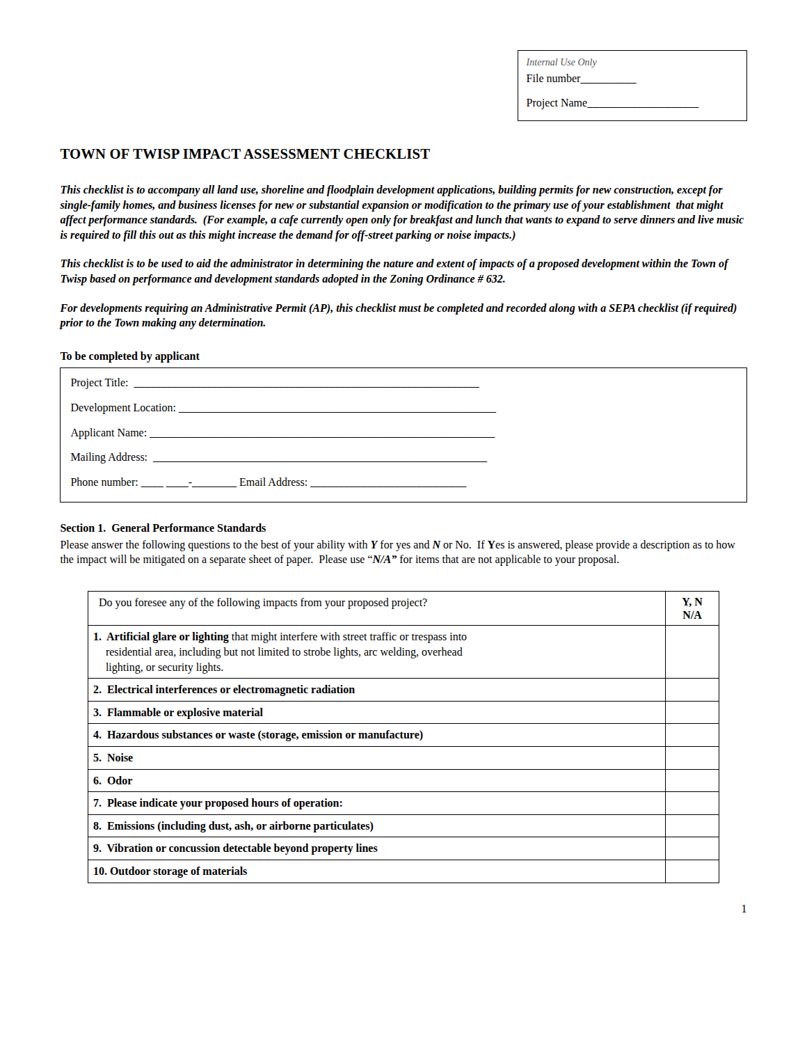Internal Use Only
File number__________
Project Name____________________
TOWN OF TWISP IMPACT ASSESSMENT CHECKLIST
This checklist is to accompany all land use, shoreline and floodplain development applications, building permits for new construction, except for single-family homes, and business licenses for new or substantial expansion or modification to the primary use of your establishment that might affect performance standards. (For example, a cafe currently open only for breakfast and lunch that wants to expand to serve dinners and live music is required to fill this out as this might increase the demand for off-street parking or noise impacts.)
This checklist is to be used to aid the administrator in determining the nature and extent of impacts of a proposed development within the Town of Twisp based on performance and development standards adopted in the Zoning Ordinance # 632.
For developments requiring an Administrative Permit (AP), this checklist must be completed and recorded along with a SEPA checklist (if required) prior to the Town making any determination.
To be completed by applicant
Project Title: ______________________________________________________________
Development Location: _________________________________________________________
Applicant Name: ______________________________________________________________
Mailing Address: ____________________________________________________________
Phone number: ____ ____-________ Email Address: ____________________________
Section 1. General Performance Standards
Please answer the following questions to the best of your ability with Y for yes and N or No. If Yes is answered, please provide a description as to how the impact will be mitigated on a separate sheet of paper. Please use “N/A” for items that are not applicable to your proposal.
| Do you foresee any of the following impacts from your proposed project? | Y, N N/A |
| --- | --- |
| 1. Artificial glare or lighting that might interfere with street traffic or trespass into residential area, including but not limited to strobe lights, arc welding, overhead lighting, or security lights. | |
| 2. Electrical interferences or electromagnetic radiation | |
| 3. Flammable or explosive material | |
| 4. Hazardous substances or waste (storage, emission or manufacture) | |
| 5. Noise | |
| 6. Odor | |
| 7. Please indicate your proposed hours of operation: | |
| 8. Emissions (including dust, ash, or airborne particulates) | |
| 9. Vibration or concussion detectable beyond property lines | |
| 10. Outdoor storage of materials | |
1